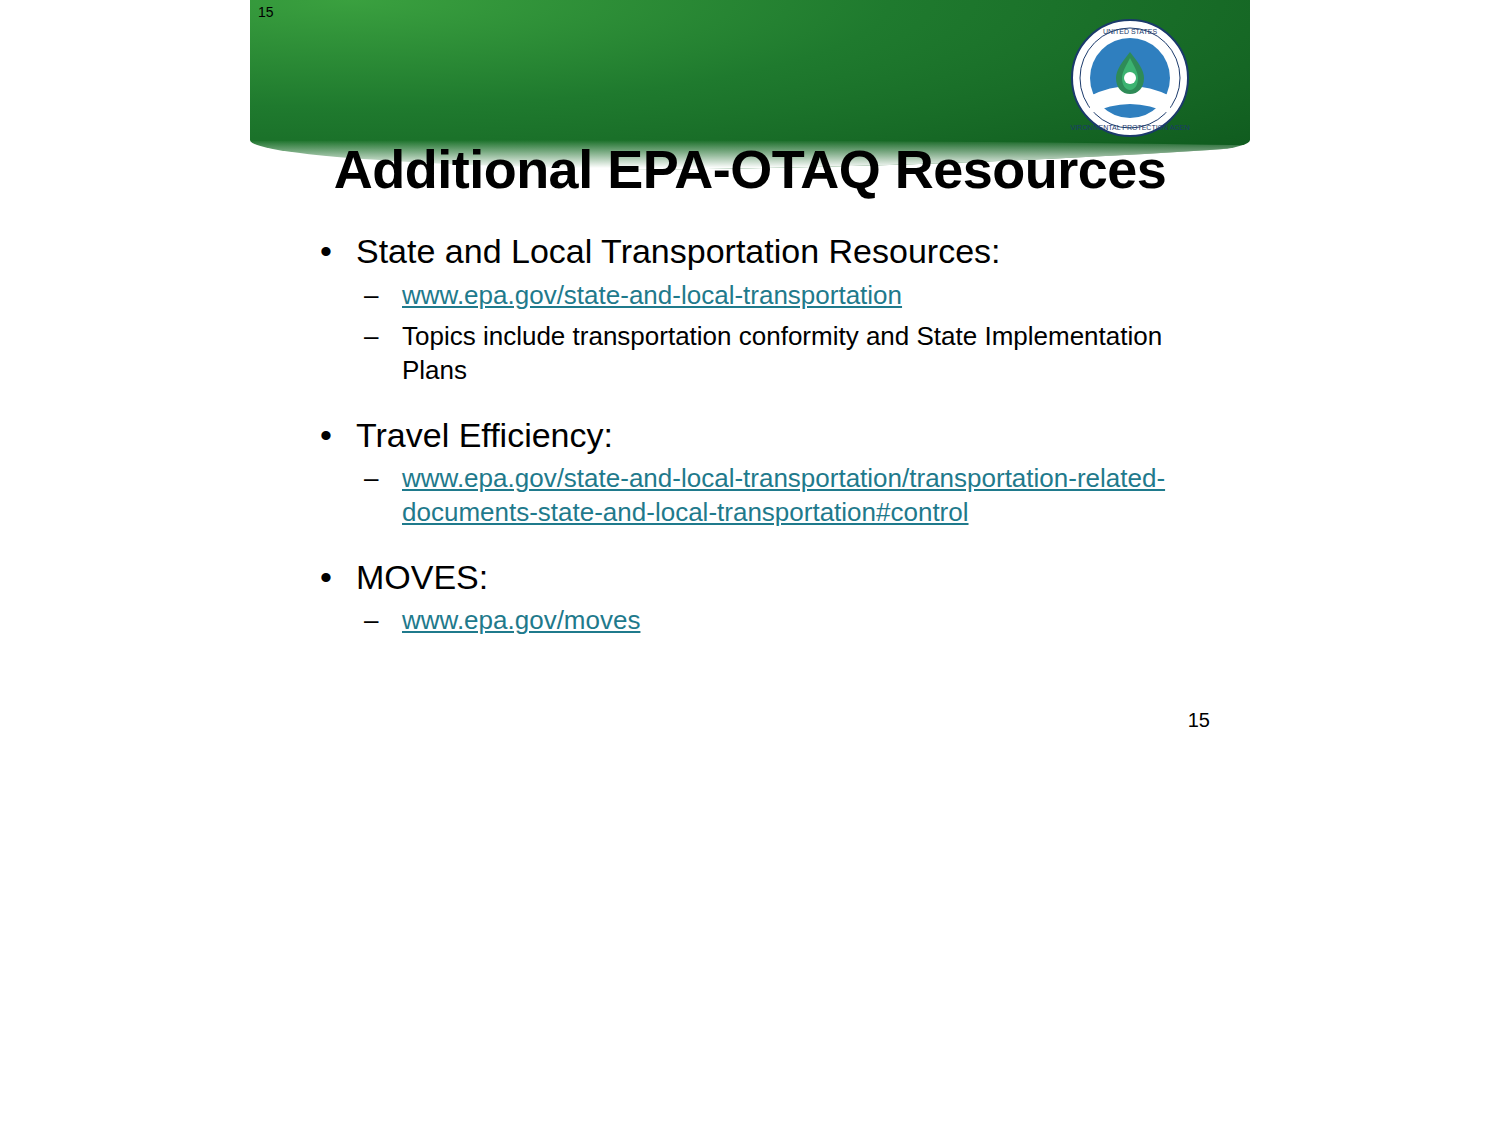15
UNITED STATES ENVIRONMENTAL PROTECTION AGENCY
Additional EPA-OTAQ Resources
State and Local Transportation Resources:
www.epa.gov/state-and-local-transportation
Topics include transportation conformity and State Implementation Plans
Travel Efficiency:
www.epa.gov/state-and-local-transportation/transportation-related-documents-state-and-local-transportation#control
MOVES:
www.epa.gov/moves
15